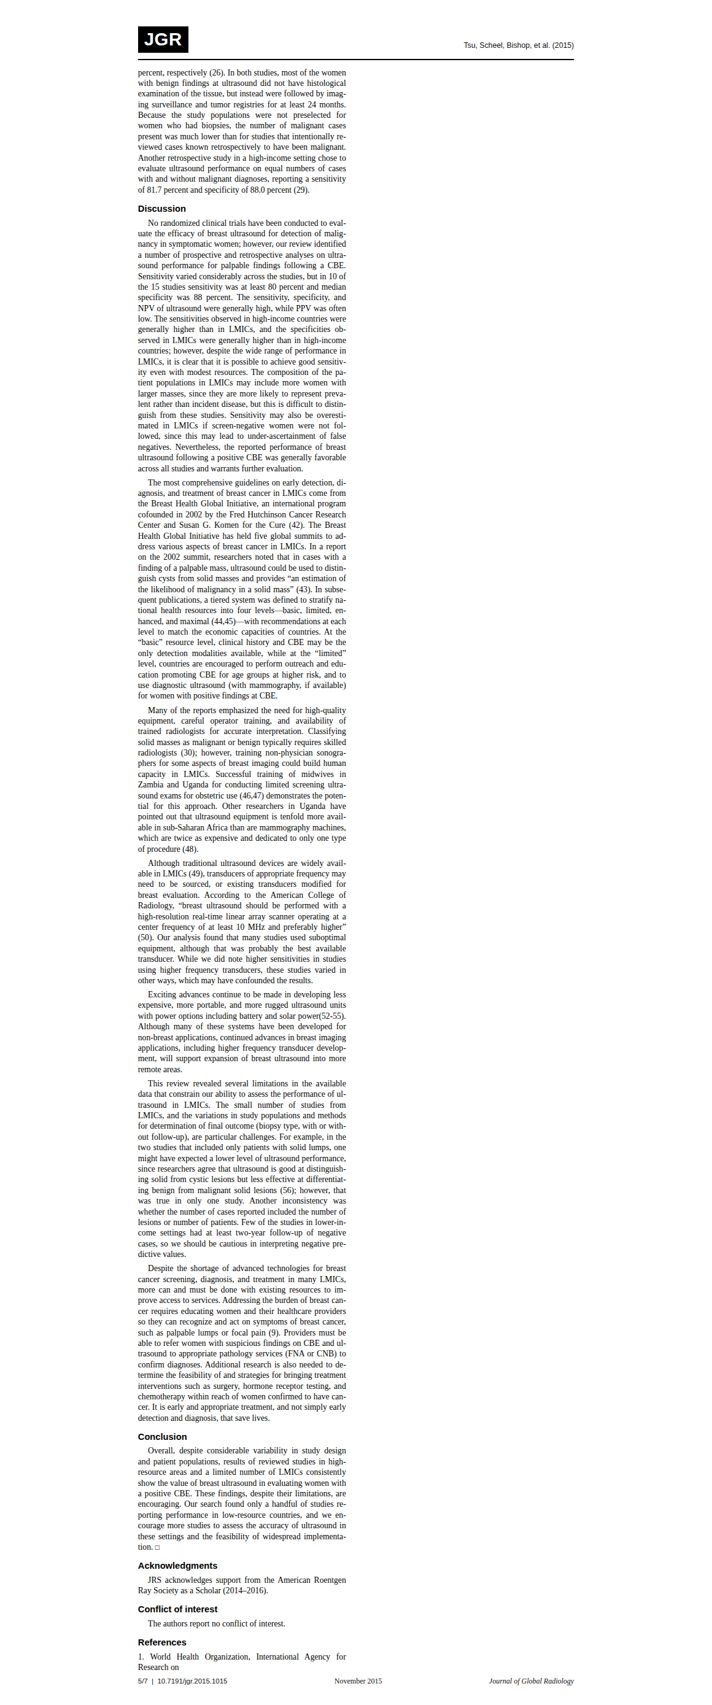JGR
Tsu, Scheel, Bishop, et al. (2015)
percent, respectively (26). In both studies, most of the women with benign findings at ultrasound did not have histological examination of the tissue, but instead were followed by imaging surveillance and tumor registries for at least 24 months. Because the study populations were not preselected for women who had biopsies, the number of malignant cases present was much lower than for studies that intentionally reviewed cases known retrospectively to have been malignant. Another retrospective study in a high-income setting chose to evaluate ultrasound performance on equal numbers of cases with and without malignant diagnoses, reporting a sensitivity of 81.7 percent and specificity of 88.0 percent (29).
Discussion
No randomized clinical trials have been conducted to evaluate the efficacy of breast ultrasound for detection of malignancy in symptomatic women; however, our review identified a number of prospective and retrospective analyses on ultrasound performance for palpable findings following a CBE. Sensitivity varied considerably across the studies, but in 10 of the 15 studies sensitivity was at least 80 percent and median specificity was 88 percent. The sensitivity, specificity, and NPV of ultrasound were generally high, while PPV was often low. The sensitivities observed in high-income countries were generally higher than in LMICs, and the specificities observed in LMICs were generally higher than in high-income countries; however, despite the wide range of performance in LMICs, it is clear that it is possible to achieve good sensitivity even with modest resources. The composition of the patient populations in LMICs may include more women with larger masses, since they are more likely to represent prevalent rather than incident disease, but this is difficult to distinguish from these studies. Sensitivity may also be overestimated in LMICs if screen-negative women were not followed, since this may lead to under-ascertainment of false negatives. Nevertheless, the reported performance of breast ultrasound following a positive CBE was generally favorable across all studies and warrants further evaluation.
The most comprehensive guidelines on early detection, diagnosis, and treatment of breast cancer in LMICs come from the Breast Health Global Initiative, an international program cofounded in 2002 by the Fred Hutchinson Cancer Research Center and Susan G. Komen for the Cure (42). The Breast Health Global Initiative has held five global summits to address various aspects of breast cancer in LMICs. In a report on the 2002 summit, researchers noted that in cases with a finding of a palpable mass, ultrasound could be used to distinguish cysts from solid masses and provides “an estimation of the likelihood of malignancy in a solid mass” (43). In subsequent publications, a tiered system was defined to stratify national health resources into four levels—basic, limited, enhanced, and maximal (44,45)—with recommendations at each level to match the economic capacities of countries. At the “basic” resource level, clinical history and CBE may be the only detection modalities available, while at the “limited” level, countries are encouraged to perform outreach and education promoting CBE for age groups at higher risk, and to use diagnostic ultrasound (with mammography, if available) for women with positive findings at CBE.
Many of the reports emphasized the need for high-quality equipment, careful operator training, and availability of trained radiologists for accurate interpretation. Classifying solid masses as malignant or benign typically requires skilled radiologists (30); however, training non-physician sonographers for some aspects of breast imaging could build human capacity in LMICs. Successful training of midwives in Zambia and Uganda for conducting limited screening ultrasound exams for obstetric use (46,47) demonstrates the potential for this approach. Other researchers in Uganda have pointed out that ultrasound equipment is tenfold more available in sub-Saharan Africa than are mammography machines, which are twice as expensive and dedicated to only one type of procedure (48).
Although traditional ultrasound devices are widely available in LMICs (49), transducers of appropriate frequency may need to be sourced, or existing transducers modified for breast evaluation. According to the American College of Radiology, “breast ultrasound should be performed with a high-resolution real-time linear array scanner operating at a center frequency of at least 10 MHz and preferably higher” (50). Our analysis found that many studies used suboptimal equipment, although that was probably the best available transducer. While we did note higher sensitivities in studies using higher frequency transducers, these studies varied in other ways, which may have confounded the results.
Exciting advances continue to be made in developing less expensive, more portable, and more rugged ultrasound units with power options including battery and solar power(52-55). Although many of these systems have been developed for non-breast applications, continued advances in breast imaging applications, including higher frequency transducer development, will support expansion of breast ultrasound into more remote areas.
This review revealed several limitations in the available data that constrain our ability to assess the performance of ultrasound in LMICs. The small number of studies from LMICs, and the variations in study populations and methods for determination of final outcome (biopsy type, with or without follow-up), are particular challenges. For example, in the two studies that included only patients with solid lumps, one might have expected a lower level of ultrasound performance, since researchers agree that ultrasound is good at distinguishing solid from cystic lesions but less effective at differentiating benign from malignant solid lesions (56); however, that was true in only one study. Another inconsistency was whether the number of cases reported included the number of lesions or number of patients. Few of the studies in lower-income settings had at least two-year follow-up of negative cases, so we should be cautious in interpreting negative predictive values.
Despite the shortage of advanced technologies for breast cancer screening, diagnosis, and treatment in many LMICs, more can and must be done with existing resources to improve access to services. Addressing the burden of breast cancer requires educating women and their healthcare providers so they can recognize and act on symptoms of breast cancer, such as palpable lumps or focal pain (9). Providers must be able to refer women with suspicious findings on CBE and ultrasound to appropriate pathology services (FNA or CNB) to confirm diagnoses. Additional research is also needed to determine the feasibility of and strategies for bringing treatment interventions such as surgery, hormone receptor testing, and chemotherapy within reach of women confirmed to have cancer. It is early and appropriate treatment, and not simply early detection and diagnosis, that save lives.
Conclusion
Overall, despite considerable variability in study design and patient populations, results of reviewed studies in high-resource areas and a limited number of LMICs consistently show the value of breast ultrasound in evaluating women with a positive CBE. These findings, despite their limitations, are encouraging. Our search found only a handful of studies reporting performance in low-resource countries, and we encourage more studies to assess the accuracy of ultrasound in these settings and the feasibility of widespread implementation. □
Acknowledgments
JRS acknowledges support from the American Roentgen Ray Society as a Scholar (2014–2016).
Conflict of interest
The authors report no conflict of interest.
References
1. World Health Organization, International Agency for Research on
5/7 | 10.7191/jgr.2015.1015
November 2015
Journal of Global Radiology